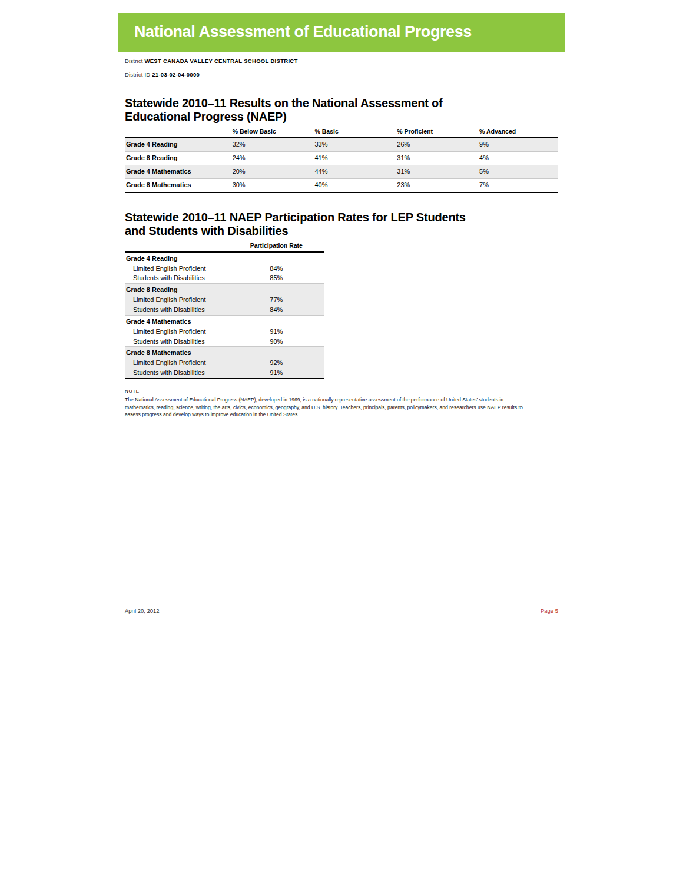National Assessment of Educational Progress
District WEST CANADA VALLEY CENTRAL SCHOOL DISTRICT
District ID 21-03-02-04-0000
Statewide 2010–11 Results on the National Assessment of
Educational Progress (NAEP)
| | % Below Basic | % Basic | % Proficient | % Advanced |
| --- | --- | --- | --- | --- |
| Grade 4 Reading | 32% | 33% | 26% | 9% |
| Grade 8 Reading | 24% | 41% | 31% | 4% |
| Grade 4 Mathematics | 20% | 44% | 31% | 5% |
| Grade 8 Mathematics | 30% | 40% | 23% | 7% |
Statewide 2010–11 NAEP Participation Rates for LEP Students
and Students with Disabilities
| | Participation Rate |
| --- | --- |
| Grade 4 Reading | |
| Limited English Proficient | 84% |
| Students with Disabilities | 85% |
| Grade 8 Reading | |
| Limited English Proficient | 77% |
| Students with Disabilities | 84% |
| Grade 4 Mathematics | |
| Limited English Proficient | 91% |
| Students with Disabilities | 90% |
| Grade 8 Mathematics | |
| Limited English Proficient | 92% |
| Students with Disabilities | 91% |
Note
The National Assessment of Educational Progress (NAEP), developed in 1969, is a nationally representative assessment of the performance of United States’ students in mathematics, reading, science, writing, the arts, civics, economics, geography, and U.S. history. Teachers, principals, parents, policymakers, and researchers use NAEP results to assess progress and develop ways to improve education in the United States.
April 20, 2012
Page 5